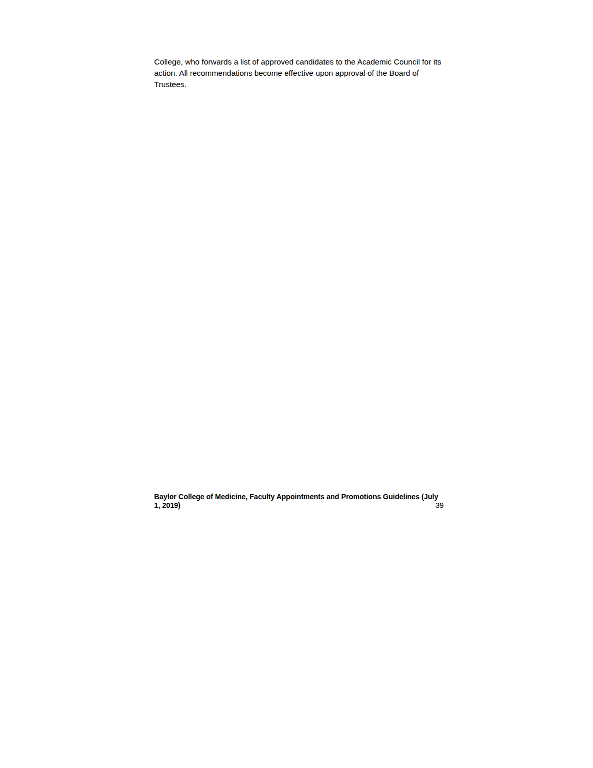College, who forwards a list of approved candidates to the Academic Council for its action. All recommendations become effective upon approval of the Board of Trustees.
Baylor College of Medicine, Faculty Appointments and Promotions Guidelines (July 1, 2019) 39